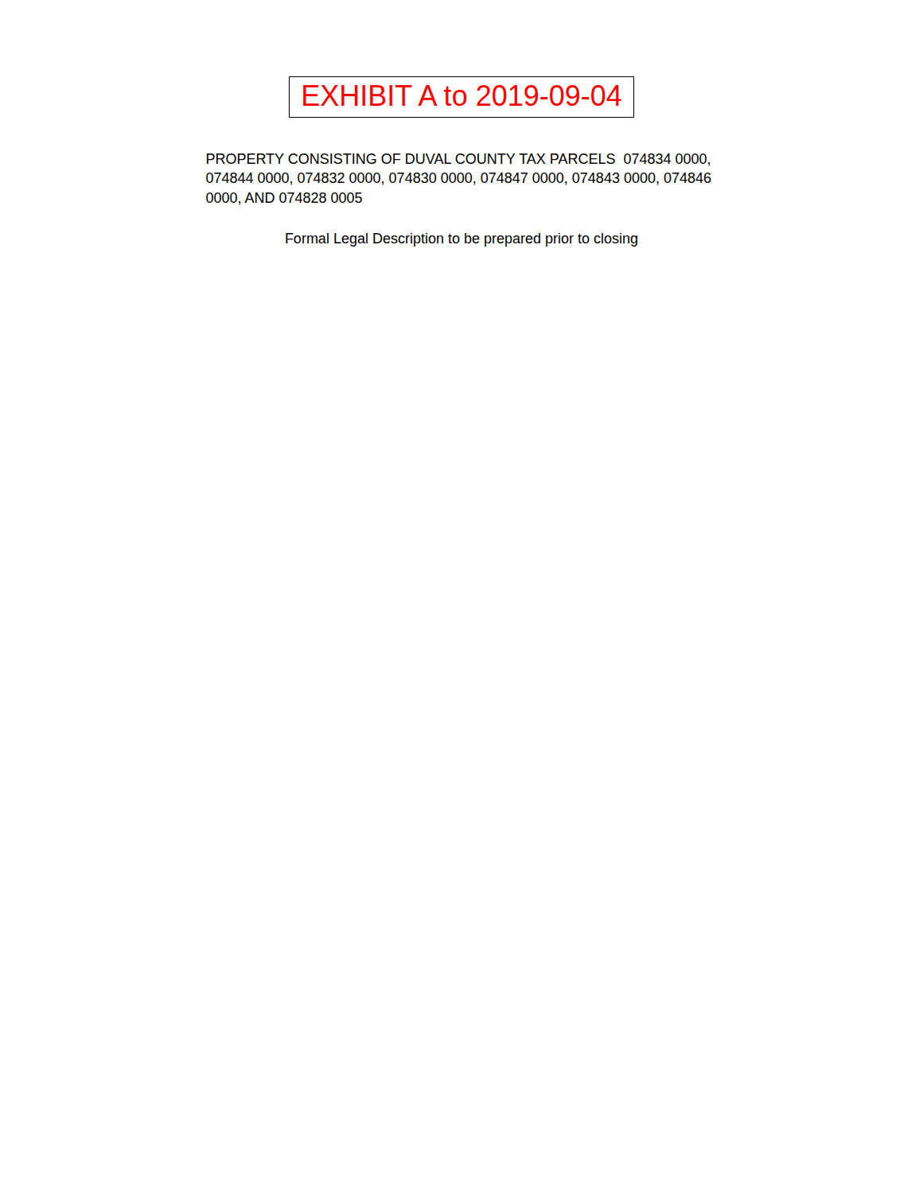EXHIBIT A to 2019-09-04
PROPERTY CONSISTING OF DUVAL COUNTY TAX PARCELS 074834 0000, 074844 0000, 074832 0000, 074830 0000, 074847 0000, 074843 0000, 074846 0000, AND 074828 0005
Formal Legal Description to be prepared prior to closing